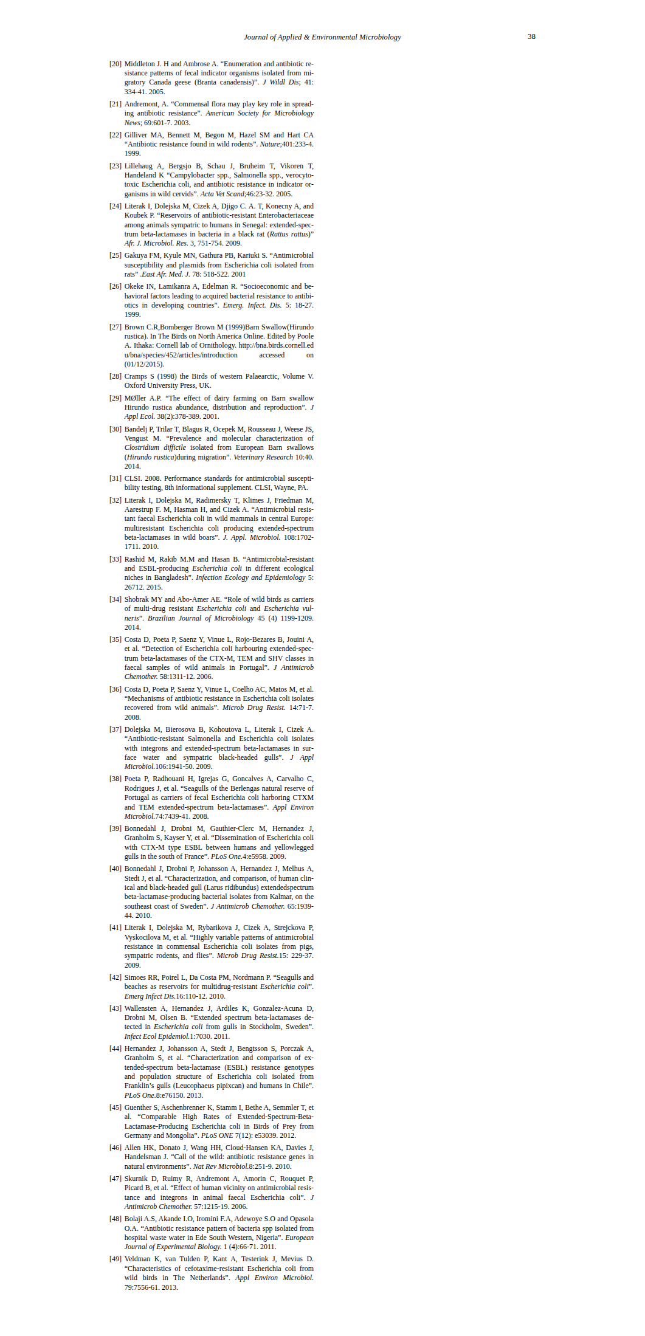Journal of Applied & Environmental Microbiology 38
[20] Middleton J. H and Ambrose A. “Enumeration and antibiotic resistance patterns of fecal indicator organisms isolated from migratory Canada geese (Branta canadensis)”. J Wildl Dis; 41: 334-41. 2005.
[21] Andremont, A. “Commensal flora may play key role in spreading antibiotic resistance”. American Society for Microbiology News; 69:601-7. 2003.
[22] Gilliver MA, Bennett M, Begon M, Hazel SM and Hart CA “Antibiotic resistance found in wild rodents”. Nature;401:233-4. 1999.
[23] Lillehaug A, Bergsjo B, Schau J, Bruheim T, Vikoren T, Handeland K “Campylobacter spp., Salmonella spp., verocytotoxic Escherichia coli, and antibiotic resistance in indicator organisms in wild cervids”. Acta Vet Scand;46:23-32. 2005.
[24] Literak I, Dolejska M, Cizek A, Djigo C. A. T, Konecny A, and Koubek P. “Reservoirs of antibiotic-resistant Enterobacteriaceae among animals sympatric to humans in Senegal: extended-spectrum beta-lactamases in bacteria in a black rat (Rattus rattus)” Afr. J. Microbiol. Res. 3, 751-754. 2009.
[25] Gakuya FM, Kyule MN, Gathura PB, Kariuki S. “Antimicrobial susceptibility and plasmids from Escherichia coli isolated from rats” .East Afr. Med. J. 78: 518-522. 2001
[26] Okeke IN, Lamikanra A, Edelman R. “Socioeconomic and behavioral factors leading to acquired bacterial resistance to antibiotics in developing countries”. Emerg. Infect. Dis. 5: 18-27. 1999.
[27] Brown C.R,Bomberger Brown M (1999)Barn Swallow(Hirundo rustica). In The Birds on North America Online. Edited by Poole A. Ithaka: Cornell lab of Ornithology. http://bna.birds.cornell.edu/bna/species/452/articles/introduction accessed on (01/12/2015).
[28] Cramps S (1998) the Birds of western Palaearctic, Volume V. Oxford University Press, UK.
[29] MØller A.P. “The effect of dairy farming on Barn swallow Hirundo rustica abundance, distribution and reproduction”. J Appl Ecol. 38(2):378-389. 2001.
[30] Bandelj P, Trilar T, Blagus R, Ocepek M, Rousseau J, Weese JS, Vengust M. “Prevalence and molecular characterization of Clostridium difficile isolated from European Barn swallows (Hirundo rustica)during migration”. Veterinary Research 10:40. 2014.
[31] CLSI. 2008. Performance standards for antimicrobial susceptibility testing, 8th informational supplement. CLSI, Wayne, PA.
[32] Literak I, Dolejska M, Radimersky T, Klimes J, Friedman M, Aarestrup F. M, Hasman H, and Cizek A. “Antimicrobial resistant faecal Escherichia coli in wild mammals in central Europe: multiresistant Escherichia coli producing extended-spectrum beta-lactamases in wild boars”. J. Appl. Microbiol. 108:1702-1711. 2010.
[33] Rashid M, Rakib M.M and Hasan B. “Antimicrobial-resistant and ESBL-producing Escherichia coli in different ecological niches in Bangladesh”. Infection Ecology and Epidemiology 5: 26712. 2015.
[34] Shobrak MY and Abo-Amer AE. “Role of wild birds as carriers of multi-drug resistant Escherichia coli and Escherichia vulneris”. Brazilian Journal of Microbiology 45 (4) 1199-1209. 2014.
[35] Costa D, Poeta P, Saenz Y, Vinue L, Rojo-Bezares B, Jouini A, et al. “Detection of Escherichia coli harbouring extended-spectrum beta-lactamases of the CTX-M, TEM and SHV classes in faecal samples of wild animals in Portugal”. J Antimicrob Chemother. 58:1311-12. 2006.
[36] Costa D, Poeta P, Saenz Y, Vinue L, Coelho AC, Matos M, et al. “Mechanisms of antibiotic resistance in Escherichia coli isolates recovered from wild animals”. Microb Drug Resist. 14:71-7. 2008.
[37] Dolejska M, Bierosova B, Kohoutova L, Literak I, Cizek A. “Antibiotic-resistant Salmonella and Escherichia coli isolates with integrons and extended-spectrum beta-lactamases in surface water and sympatric black-headed gulls”. J Appl Microbiol. 106:1941-50. 2009.
[38] Poeta P, Radhouani H, Igrejas G, Goncalves A, Carvalho C, Rodrigues J, et al. “Seagulls of the Berlengas natural reserve of Portugal as carriers of fecal Escherichia coli harboring CTXM and TEM extended-spectrum beta-lactamases”. Appl Environ Microbiol. 74:7439-41. 2008.
[39] Bonnedahl J, Drobni M, Gauthier-Clerc M, Hernandez J, Granholm S, Kayser Y, et al. “Dissemination of Escherichia coli with CTX-M type ESBL between humans and yellowlegged gulls in the south of France”. PLoS One. 4:e5958. 2009.
[40] Bonnedahl J, Drobni P, Johansson A, Hernandez J, Melhus A, Stedt J, et al. “Characterization, and comparison, of human clinical and black-headed gull (Larus ridibundus) extendedspectrum beta-lactamase-producing bacterial isolates from Kalmar, on the southeast coast of Sweden”. J Antimicrob Chemother. 65:1939-44. 2010.
[41] Literak I, Dolejska M, Rybarikova J, Cizek A, Strejckova P, Vyskocilova M, et al. “Highly variable patterns of antimicrobial resistance in commensal Escherichia coli isolates from pigs, sympatric rodents, and flies”. Microb Drug Resist. 15: 229-37. 2009.
[42] Simoes RR, Poirel L, Da Costa PM, Nordmann P. “Seagulls and beaches as reservoirs for multidrug-resistant Escherichia coli”. Emerg Infect Dis. 16:110-12. 2010.
[43] Wallensten A, Hernandez J, Ardiles K, Gonzalez-Acuna D, Drobni M, Olsen B. “Extended spectrum beta-lactamases detected in Escherichia coli from gulls in Stockholm, Sweden”. Infect Ecol Epidemiol. 1:7030. 2011.
[44] Hernandez J, Johansson A, Stedt J, Bengtsson S, Porczak A, Granholm S, et al. “Characterization and comparison of extended-spectrum beta-lactamase (ESBL) resistance genotypes and population structure of Escherichia coli isolated from Franklin’s gulls (Leucophaeus pipixcan) and humans in Chile”. PLoS One. 8:e76150. 2013.
[45] Guenther S, Aschenbrenner K, Stamm I, Bethe A, Semmler T, et al. “Comparable High Rates of Extended-Spectrum-Beta-Lactamase-Producing Escherichia coli in Birds of Prey from Germany and Mongolia”. PLoS ONE 7(12): e53039. 2012.
[46] Allen HK, Donato J, Wang HH, Cloud-Hansen KA, Davies J, Handelsman J. “Call of the wild: antibiotic resistance genes in natural environments”. Nat Rev Microbiol. 8:251-9. 2010.
[47] Skurnik D, Ruimy R, Andremont A, Amorin C, Rouquet P, Picard B, et al. “Effect of human vicinity on antimicrobial resistance and integrons in animal faecal Escherichia coli”. J Antimicrob Chemother. 57:1215-19. 2006.
[48] Bolaji A.S, Akande I.O, Iromini F.A, Adewoye S.O and Opasola O.A. “Antibiotic resistance pattern of bacteria spp isolated from hospital waste water in Ede South Western, Nigeria”. European Journal of Experimental Biology. 1 (4):66-71. 2011.
[49] Veldman K, van Tulden P, Kant A, Testerink J, Mevius D. “Characteristics of cefotaxime-resistant Escherichia coli from wild birds in The Netherlands”. Appl Environ Microbiol. 79:7556-61. 2013.